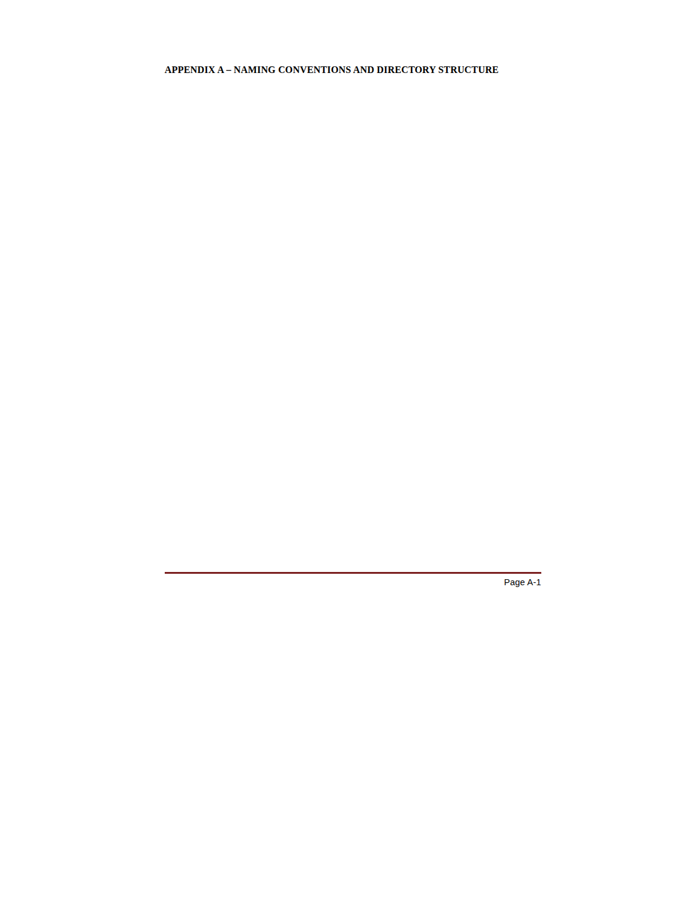Appendix A – Naming Conventions and Directory Structure
Page A-1